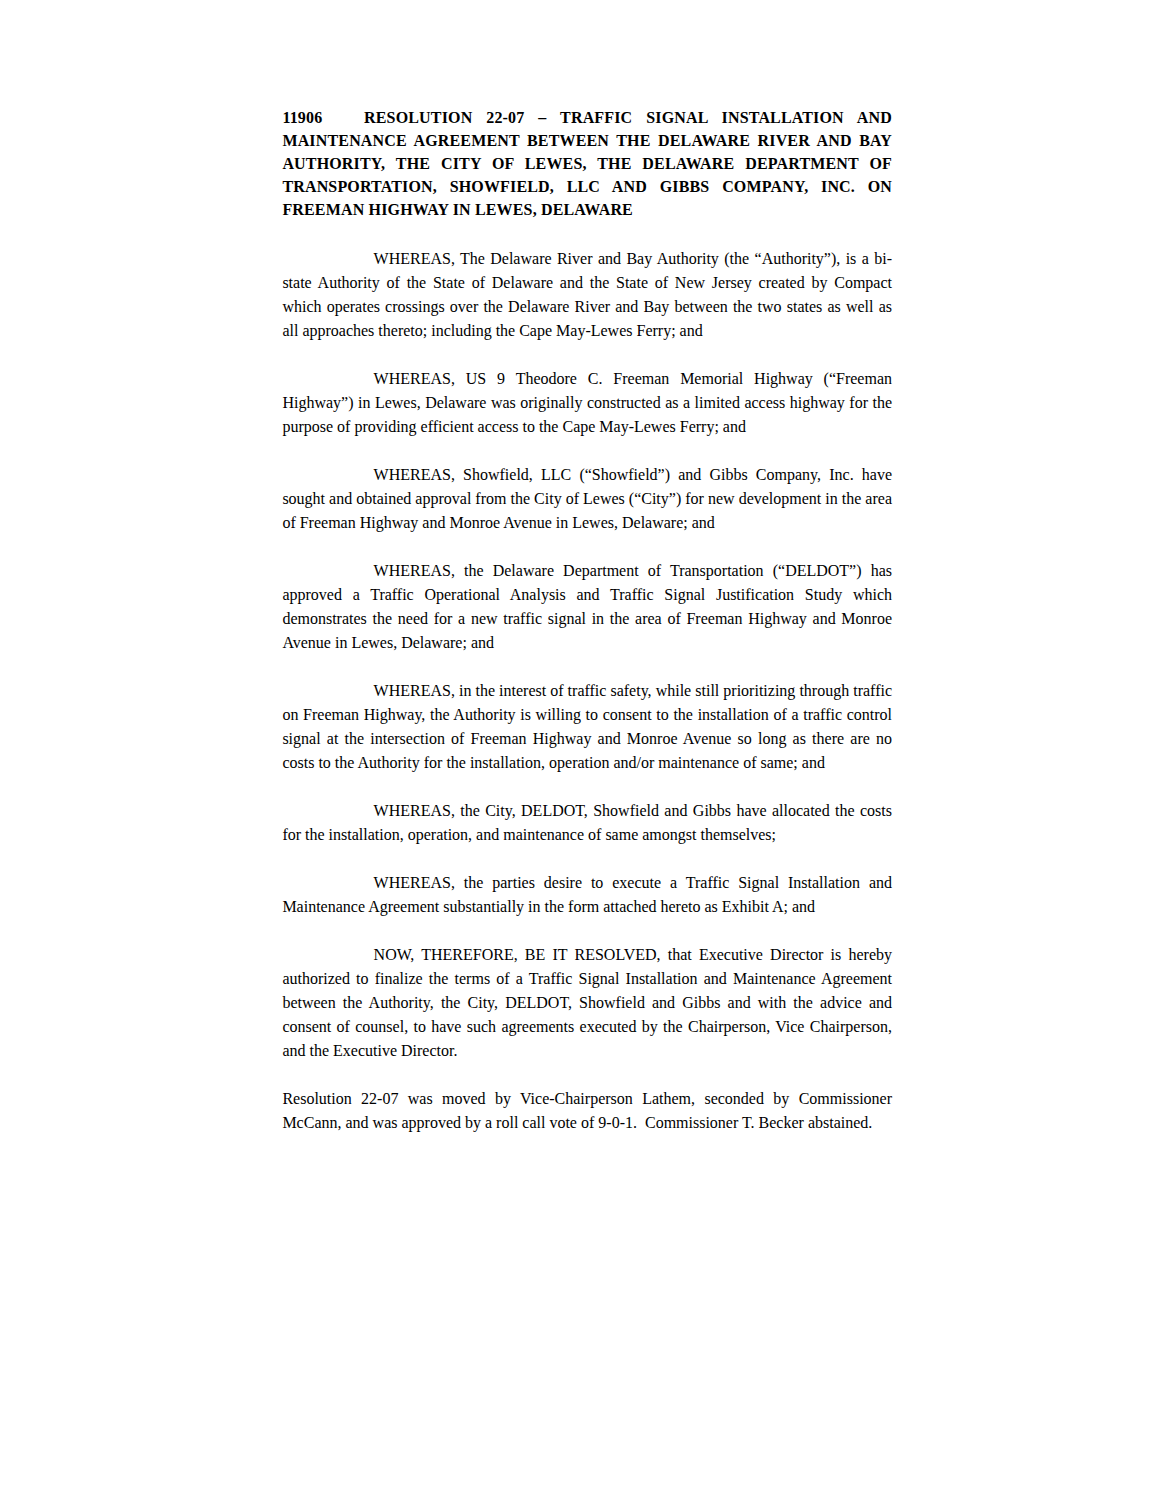11906 RESOLUTION 22-07 – TRAFFIC SIGNAL INSTALLATION AND MAINTENANCE AGREEMENT BETWEEN THE DELAWARE RIVER AND BAY AUTHORITY, THE CITY OF LEWES, THE DELAWARE DEPARTMENT OF TRANSPORTATION, SHOWFIELD, LLC AND GIBBS COMPANY, INC. ON FREEMAN HIGHWAY IN LEWES, DELAWARE
WHEREAS, The Delaware River and Bay Authority (the “Authority”), is a bi-state Authority of the State of Delaware and the State of New Jersey created by Compact which operates crossings over the Delaware River and Bay between the two states as well as all approaches thereto; including the Cape May-Lewes Ferry; and
WHEREAS, US 9 Theodore C. Freeman Memorial Highway (“Freeman Highway”) in Lewes, Delaware was originally constructed as a limited access highway for the purpose of providing efficient access to the Cape May-Lewes Ferry; and
WHEREAS, Showfield, LLC (“Showfield”) and Gibbs Company, Inc. have sought and obtained approval from the City of Lewes (“City”) for new development in the area of Freeman Highway and Monroe Avenue in Lewes, Delaware; and
WHEREAS, the Delaware Department of Transportation (“DELDOT”) has approved a Traffic Operational Analysis and Traffic Signal Justification Study which demonstrates the need for a new traffic signal in the area of Freeman Highway and Monroe Avenue in Lewes, Delaware; and
WHEREAS, in the interest of traffic safety, while still prioritizing through traffic on Freeman Highway, the Authority is willing to consent to the installation of a traffic control signal at the intersection of Freeman Highway and Monroe Avenue so long as there are no costs to the Authority for the installation, operation and/or maintenance of same; and
WHEREAS, the City, DELDOT, Showfield and Gibbs have allocated the costs for the installation, operation, and maintenance of same amongst themselves;
WHEREAS, the parties desire to execute a Traffic Signal Installation and Maintenance Agreement substantially in the form attached hereto as Exhibit A; and
NOW, THEREFORE, BE IT RESOLVED, that Executive Director is hereby authorized to finalize the terms of a Traffic Signal Installation and Maintenance Agreement between the Authority, the City, DELDOT, Showfield and Gibbs and with the advice and consent of counsel, to have such agreements executed by the Chairperson, Vice Chairperson, and the Executive Director.
Resolution 22-07 was moved by Vice-Chairperson Lathem, seconded by Commissioner McCann, and was approved by a roll call vote of 9-0-1. Commissioner T. Becker abstained.